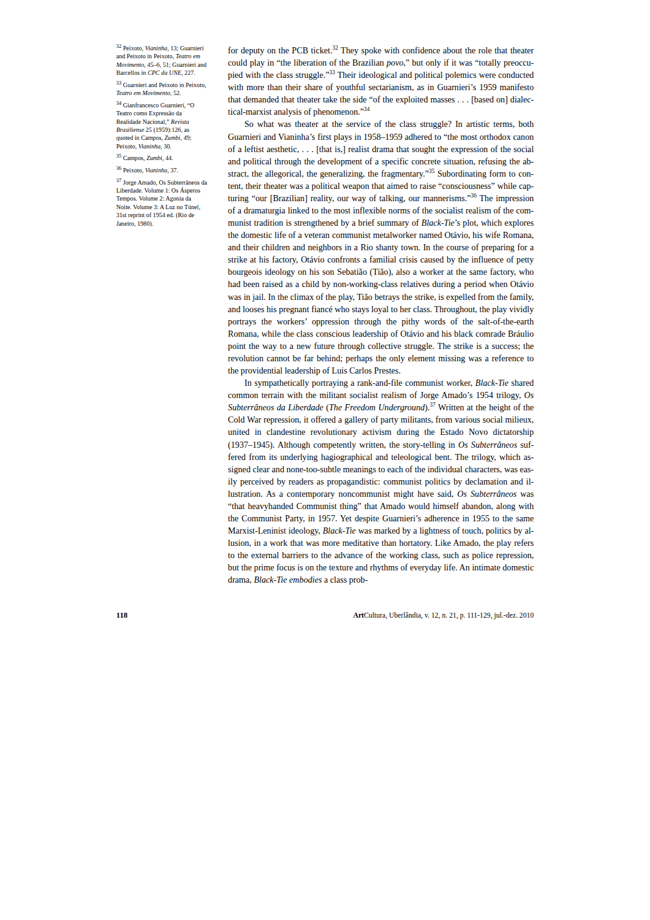32 Peixoto, Vianinha, 13; Guarnieri and Peixoto in Peixoto, Teatro em Movimento, 45–6, 51; Guarnieri and Barcellos in CPC da UNE, 227.
33 Guarnieri and Peixoto in Peixoto, Teatro em Movimento, 52.
34 Gianfrancesco Guarnieri, “O Teatro como Expressão da Realidade Nacional,” Revista Brasiliense 25 (1959):126, as quoted in Campos, Zumbi, 49; Peixoto, Vianinha, 30.
35 Campos, Zumbi, 44.
36 Peixoto, Vianinha, 37.
37 Jorge Amado, Os Subterrâneos da Liberdade. Volume 1: Os Ásperos Tempos. Volume 2: Agonia da Noite. Volume 3: A Luz no Túnel, 31st reprint of 1954 ed. (Rio de Janeiro, 1980).
for deputy on the PCB ticket.32 They spoke with confidence about the role that theater could play in “the liberation of the Brazilian povo,” but only if it was “totally preoccupied with the class struggle.”33 Their ideological and political polemics were conducted with more than their share of youthful sectarianism, as in Guarnieri’s 1959 manifesto that demanded that theater take the side “of the exploited masses . . . [based on] dialectical-marxist analysis of phenomenon.”34
So what was theater at the service of the class struggle? In artistic terms, both Guarnieri and Vianinha’s first plays in 1958–1959 adhered to “the most orthodox canon of a leftist aesthetic, . . . [that is,] realist drama that sought the expression of the social and political through the development of a specific concrete situation, refusing the abstract, the allegorical, the generalizing, the fragmentary.”35 Subordinating form to content, their theater was a political weapon that aimed to raise “consciousness” while capturing “our [Brazilian] reality, our way of talking, our mannerisms.”36 The impression of a dramaturgia linked to the most inflexible norms of the socialist realism of the communist tradition is strengthened by a brief summary of Black-Tie’s plot, which explores the domestic life of a veteran communist metalworker named Otávio, his wife Romana, and their children and neighbors in a Rio shanty town. In the course of preparing for a strike at his factory, Otávio confronts a familial crisis caused by the influence of petty bourgeois ideology on his son Sebatião (Tião), also a worker at the same factory, who had been raised as a child by non-working-class relatives during a period when Otávio was in jail. In the climax of the play, Tião betrays the strike, is expelled from the family, and looses his pregnant fiancé who stays loyal to her class. Throughout, the play vividly portrays the workers’ oppression through the pithy words of the salt-of-the-earth Romana, while the class conscious leadership of Otávio and his black comrade Bráulio point the way to a new future through collective struggle. The strike is a success; the revolution cannot be far behind; perhaps the only element missing was a reference to the providential leadership of Luis Carlos Prestes.
In sympathetically portraying a rank-and-file communist worker, Black-Tie shared common terrain with the militant socialist realism of Jorge Amado’s 1954 trilogy, Os Subterrâneos da Liberdade (The Freedom Underground).37 Written at the height of the Cold War repression, it offered a gallery of party militants, from various social milieux, united in clandestine revolutionary activism during the Estado Novo dictatorship (1937–1945). Although competently written, the story-telling in Os Subterrâneos suffered from its underlying hagiographical and teleological bent. The trilogy, which assigned clear and none-too-subtle meanings to each of the individual characters, was easily perceived by readers as propagandistic: communist politics by declamation and illustration. As a contemporary noncommunist might have said, Os Subterrâneos was “that heavyhanded Communist thing” that Amado would himself abandon, along with the Communist Party, in 1957. Yet despite Guarnieri’s adherence in 1955 to the same Marxist-Leninist ideology, Black-Tie was marked by a lightness of touch, politics by allusion, in a work that was more meditative than hortatory. Like Amado, the play refers to the external barriers to the advance of the working class, such as police repression, but the prime focus is on the texture and rhythms of everyday life. An intimate domestic drama, Black-Tie embodies a class prob-
118 Art Cultura, Uberlândia, v. 12, n. 21, p. 111-129, jul.-dez. 2010